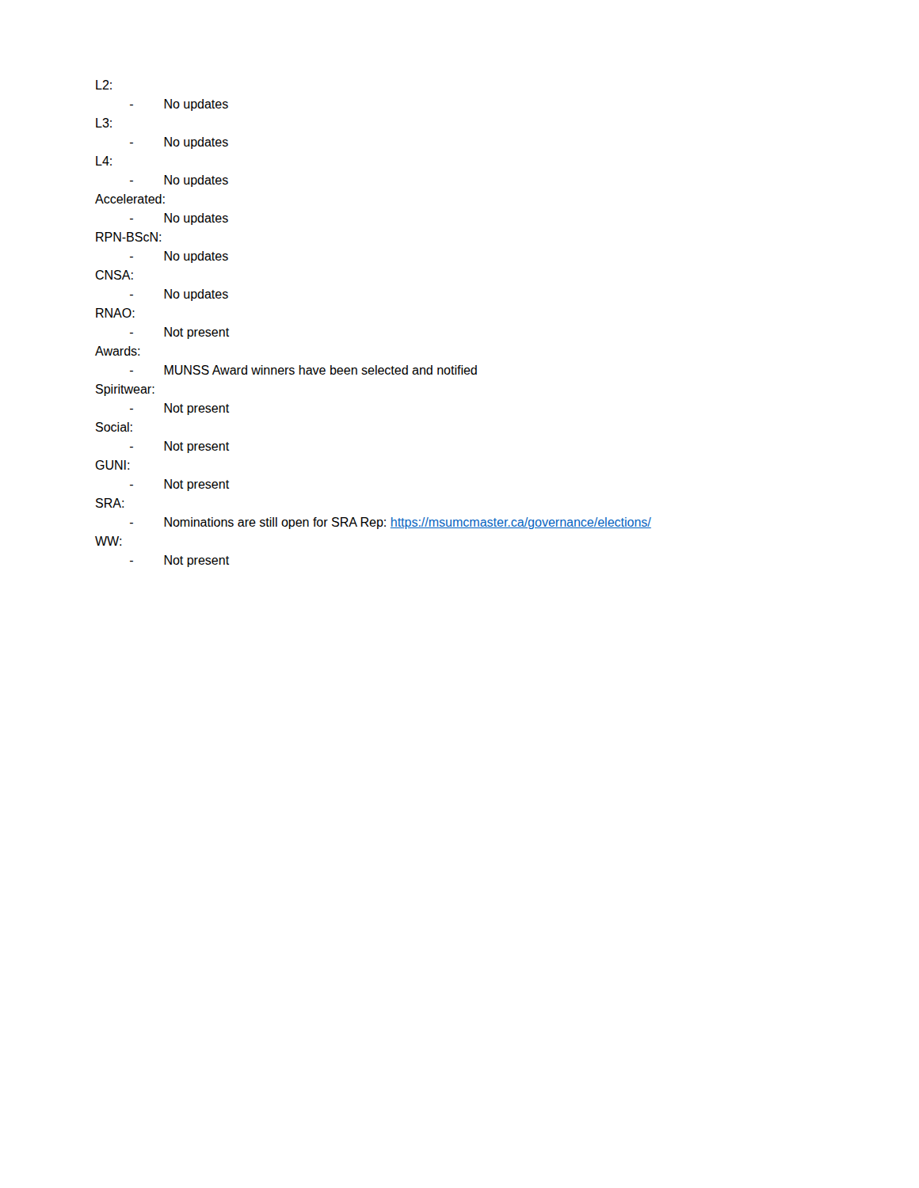L2:
No updates
L3:
No updates
L4:
No updates
Accelerated:
No updates
RPN-BScN:
No updates
CNSA:
No updates
RNAO:
Not present
Awards:
MUNSS Award winners have been selected and notified
Spiritwear:
Not present
Social:
Not present
GUNI:
Not present
SRA:
Nominations are still open for SRA Rep: https://msumcmaster.ca/governance/elections/
WW:
Not present